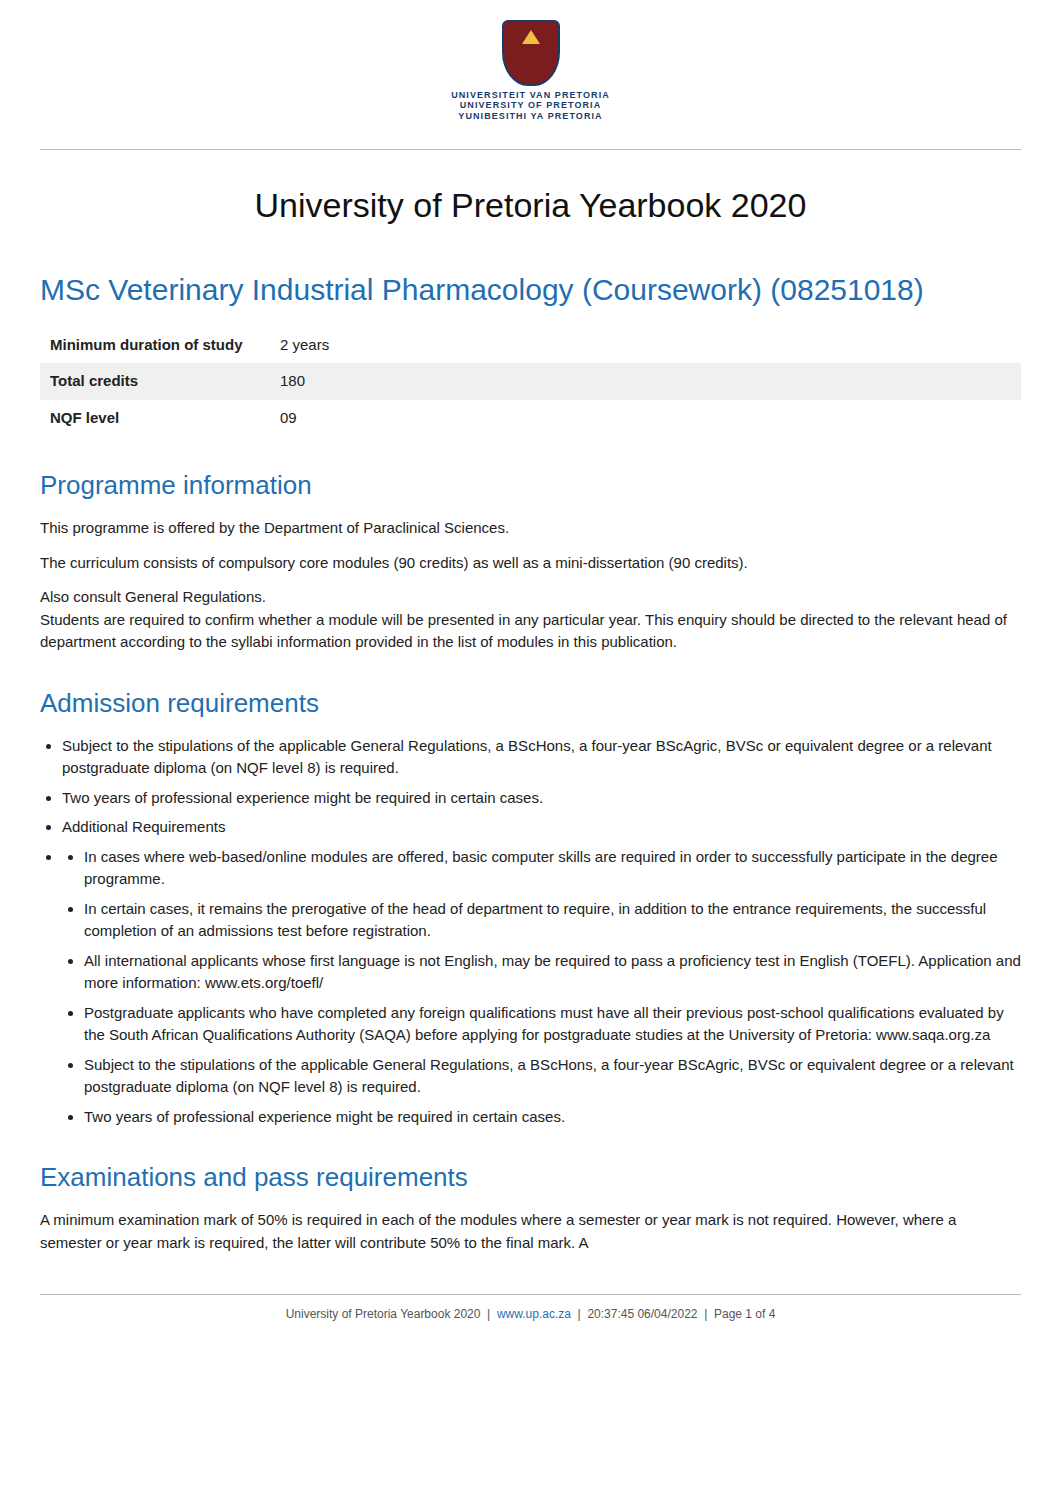Universiteit van Pretoria University of Pretoria Yunibesithi ya Pretoria
University of Pretoria Yearbook 2020
MSc Veterinary Industrial Pharmacology (Coursework) (08251018)
| Minimum duration of study | 2 years |
| Total credits | 180 |
| NQF level | 09 |
Programme information
This programme is offered by the Department of Paraclinical Sciences.
The curriculum consists of compulsory core modules (90 credits) as well as a mini-dissertation (90 credits).
Also consult General Regulations.
Students are required to confirm whether a module will be presented in any particular year. This enquiry should be directed to the relevant head of department according to the syllabi information provided in the list of modules in this publication.
Admission requirements
Subject to the stipulations of the applicable General Regulations, a BScHons, a four-year BScAgric, BVSc or equivalent degree or a relevant postgraduate diploma (on NQF level 8) is required.
Two years of professional experience might be required in certain cases.
Additional Requirements
In cases where web-based/online modules are offered, basic computer skills are required in order to successfully participate in the degree programme.
In certain cases, it remains the prerogative of the head of department to require, in addition to the entrance requirements, the successful completion of an admissions test before registration.
All international applicants whose first language is not English, may be required to pass a proficiency test in English (TOEFL). Application and more information: www.ets.org/toefl/
Postgraduate applicants who have completed any foreign qualifications must have all their previous post-school qualifications evaluated by the South African Qualifications Authority (SAQA) before applying for postgraduate studies at the University of Pretoria: www.saqa.org.za
Subject to the stipulations of the applicable General Regulations, a BScHons, a four-year BScAgric, BVSc or equivalent degree or a relevant postgraduate diploma (on NQF level 8) is required.
Two years of professional experience might be required in certain cases.
Examinations and pass requirements
A minimum examination mark of 50% is required in each of the modules where a semester or year mark is not required. However, where a semester or year mark is required, the latter will contribute 50% to the final mark. A
University of Pretoria Yearbook 2020 | www.up.ac.za | 20:37:45 06/04/2022 | Page 1 of 4